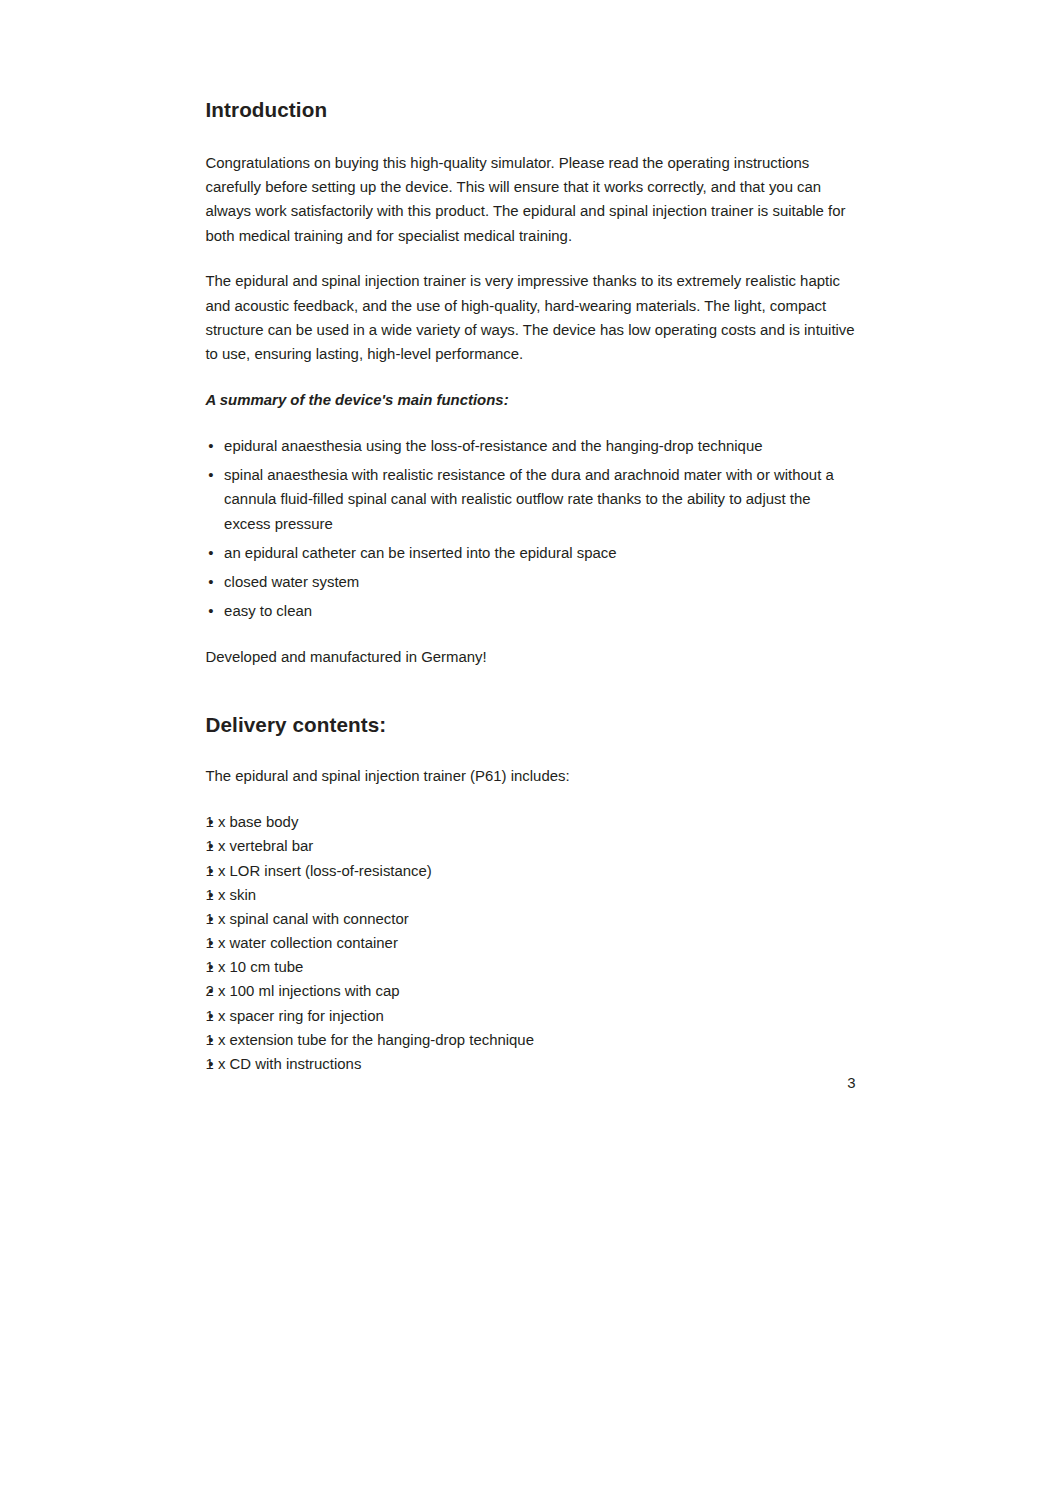Introduction
Congratulations on buying this high-quality simulator. Please read the operating instructions carefully before setting up the device. This will ensure that it works correctly, and that you can always work satisfactorily with this product. The epidural and spinal injection trainer is suitable for both medical training and for specialist medical training.
The epidural and spinal injection trainer is very impressive thanks to its extremely realistic haptic and acoustic feedback, and the use of high-quality, hard-wearing materials. The light, compact structure can be used in a wide variety of ways. The device has low operating costs and is intuitive to use, ensuring lasting, high-level performance.
A summary of the device's main functions:
epidural anaesthesia using the loss-of-resistance and the hanging-drop technique
spinal anaesthesia with realistic resistance of the dura and arachnoid mater with or without a cannula fluid-filled spinal canal with realistic outflow rate thanks to the ability to adjust the excess pressure
an epidural catheter can be inserted into the epidural space
closed water system
easy to clean
Developed and manufactured in Germany!
Delivery contents:
The epidural and spinal injection trainer (P61) includes:
1 x base body
1 x vertebral bar
1 x LOR insert (loss-of-resistance)
1 x skin
1 x spinal canal with connector
1 x water collection container
1 x 10 cm tube
2 x 100 ml injections with cap
1 x spacer ring for injection
1 x extension tube for the hanging-drop technique
1 x CD with instructions
3